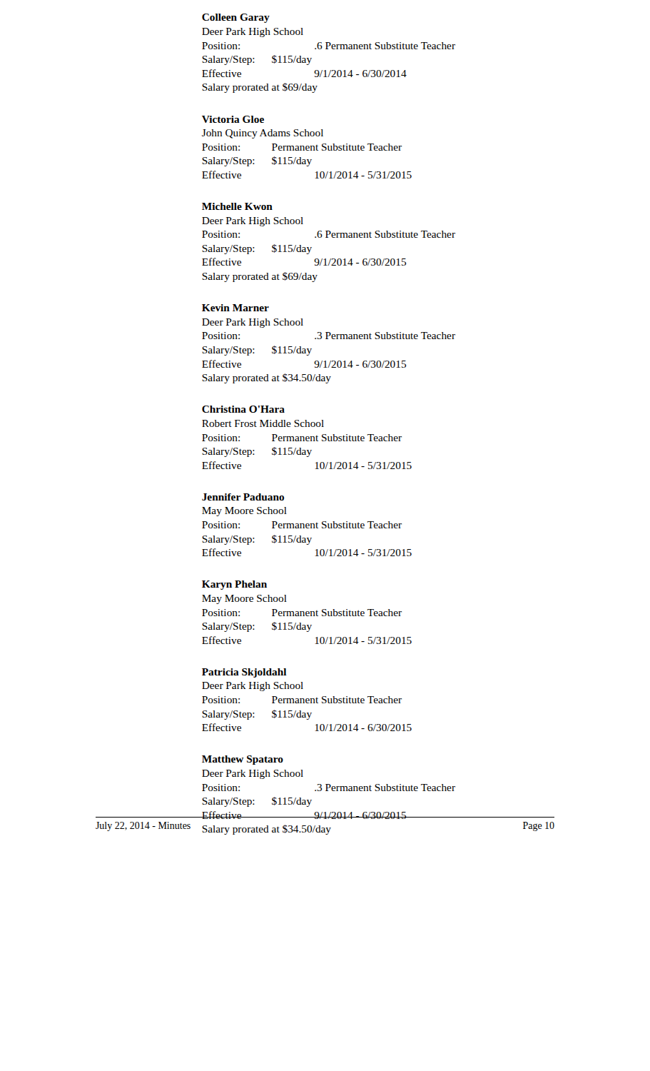Colleen Garay
Deer Park High School
Position: .6 Permanent Substitute Teacher
Salary/Step:$115/day
Effective 9/1/2014 - 6/30/2014
Salary prorated at $69/day
Victoria Gloe
John Quincy Adams School
Position: Permanent Substitute Teacher
Salary/Step:$115/day
Effective 10/1/2014 - 5/31/2015
Michelle Kwon
Deer Park High School
Position: .6 Permanent Substitute Teacher
Salary/Step:$115/day
Effective 9/1/2014 - 6/30/2015
Salary prorated at $69/day
Kevin Marner
Deer Park High School
Position: .3 Permanent Substitute Teacher
Salary/Step:$115/day
Effective 9/1/2014 - 6/30/2015
Salary prorated at $34.50/day
Christina O'Hara
Robert Frost Middle School
Position: Permanent Substitute Teacher
Salary/Step:$115/day
Effective 10/1/2014 - 5/31/2015
Jennifer Paduano
May Moore School
Position: Permanent Substitute Teacher
Salary/Step:$115/day
Effective 10/1/2014 - 5/31/2015
Karyn Phelan
May Moore School
Position: Permanent Substitute Teacher
Salary/Step:$115/day
Effective 10/1/2014 - 5/31/2015
Patricia Skjoldahl
Deer Park High School
Position: Permanent Substitute Teacher
Salary/Step:$115/day
Effective 10/1/2014 - 6/30/2015
Matthew Spataro
Deer Park High School
Position: .3 Permanent Substitute Teacher
Salary/Step:$115/day
Effective 9/1/2014 - 6/30/2015
Salary prorated at $34.50/day
July 22, 2014 - Minutes Page 10